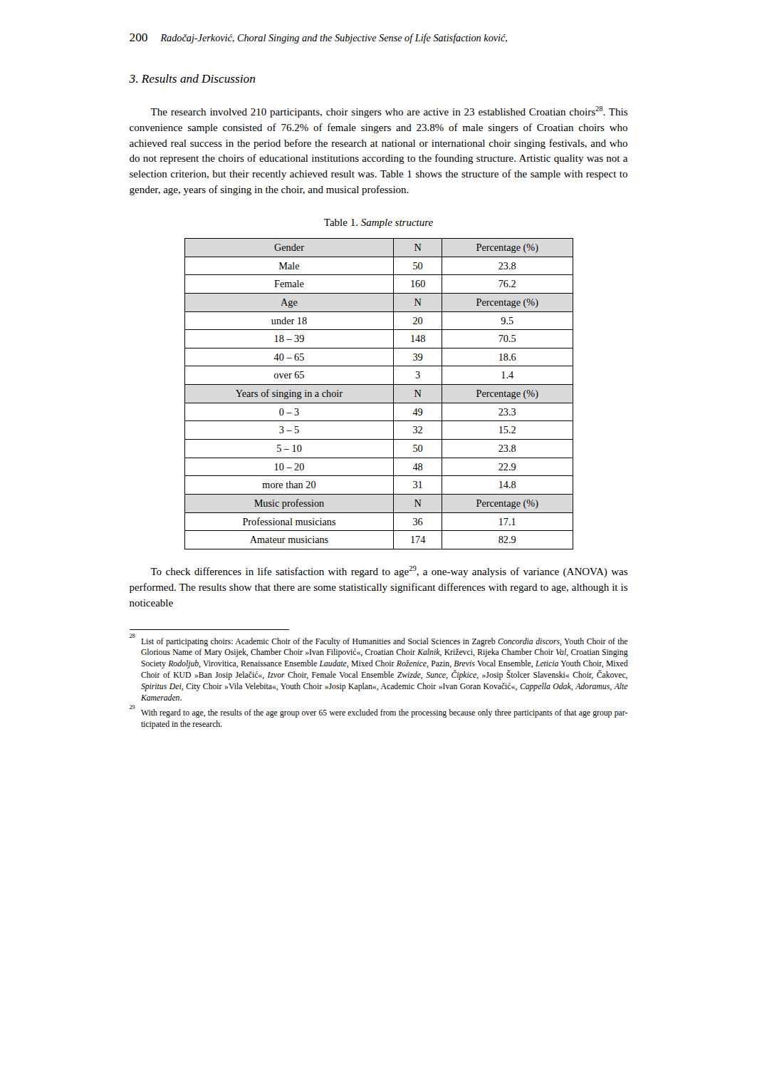200 Radočaj-Jerković, Choral Singing and the Subjective Sense of Life Satisfaction ković,
3. Results and Discussion
The research involved 210 participants, choir singers who are active in 23 established Croatian choirs28. This convenience sample consisted of 76.2% of female singers and 23.8% of male singers of Croatian choirs who achieved real success in the period before the research at national or international choir singing festivals, and who do not represent the choirs of educational institutions according to the founding structure. Artistic quality was not a selection criterion, but their recently achieved result was. Table 1 shows the structure of the sample with respect to gender, age, years of singing in the choir, and musical profession.
Table 1. Sample structure
| Gender | N | Percentage (%) |
| Male | 50 | 23.8 |
| Female | 160 | 76.2 |
| Age | N | Percentage (%) |
| under 18 | 20 | 9.5 |
| 18 – 39 | 148 | 70.5 |
| 40 – 65 | 39 | 18.6 |
| over 65 | 3 | 1.4 |
| Years of singing in a choir | N | Percentage (%) |
| 0 – 3 | 49 | 23.3 |
| 3 – 5 | 32 | 15.2 |
| 5 – 10 | 50 | 23.8 |
| 10 – 20 | 48 | 22.9 |
| more than 20 | 31 | 14.8 |
| Music profession | N | Percentage (%) |
| Professional musicians | 36 | 17.1 |
| Amateur musicians | 174 | 82.9 |
To check differences in life satisfaction with regard to age29, a one-way analysis of variance (ANOVA) was performed. The results show that there are some statistically significant differences with regard to age, although it is noticeable
28 List of participating choirs: Academic Choir of the Faculty of Humanities and Social Sciences in Zagreb Concordia discors, Youth Choir of the Glorious Name of Mary Osijek, Chamber Choir »Ivan Filipović«, Croatian Choir Kalnik, Križevci, Rijeka Chamber Choir Val, Croatian Singing Society Rodoljub, Virovitica, Renaissance Ensemble Laudate, Mixed Choir Roženice, Pazin, Brevis Vocal Ensemble, Leticia Youth Choir, Mixed Choir of KUD »Ban Josip Jelačić«, Izvor Choir, Female Vocal Ensemble Zwizde, Sunce, Čipkice, »Josip Štolcer Slavenski« Choir, Čakovec, Spiritus Dei, City Choir »Vila Velebita«, Youth Choir »Josip Kaplan«, Academic Choir »Ivan Goran Kovačić«, Cappella Odak, Adoramus, Alte Kameraden.
29 With regard to age, the results of the age group over 65 were excluded from the processing because only three participants of that age group participated in the research.